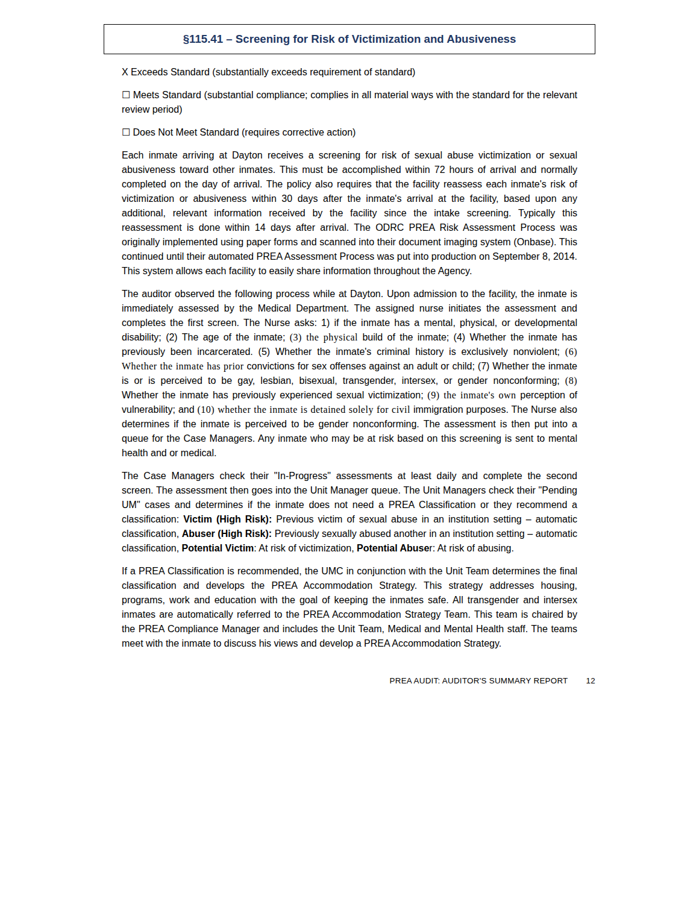§115.41 – Screening for Risk of Victimization and Abusiveness
X Exceeds Standard (substantially exceeds requirement of standard)
☐ Meets Standard (substantial compliance; complies in all material ways with the standard for the relevant review period)
☐ Does Not Meet Standard (requires corrective action)
Each inmate arriving at Dayton receives a screening for risk of sexual abuse victimization or sexual abusiveness toward other inmates. This must be accomplished within 72 hours of arrival and normally completed on the day of arrival. The policy also requires that the facility reassess each inmate's risk of victimization or abusiveness within 30 days after the inmate's arrival at the facility, based upon any additional, relevant information received by the facility since the intake screening. Typically this reassessment is done within 14 days after arrival. The ODRC PREA Risk Assessment Process was originally implemented using paper forms and scanned into their document imaging system (Onbase). This continued until their automated PREA Assessment Process was put into production on September 8, 2014. This system allows each facility to easily share information throughout the Agency.
The auditor observed the following process while at Dayton. Upon admission to the facility, the inmate is immediately assessed by the Medical Department. The assigned nurse initiates the assessment and completes the first screen. The Nurse asks: 1) if the inmate has a mental, physical, or developmental disability; (2) The age of the inmate; (3) the physical build of the inmate; (4) Whether the inmate has previously been incarcerated. (5) Whether the inmate's criminal history is exclusively nonviolent; (6) Whether the inmate has prior convictions for sex offenses against an adult or child; (7) Whether the inmate is or is perceived to be gay, lesbian, bisexual, transgender, intersex, or gender nonconforming; (8) Whether the inmate has previously experienced sexual victimization; (9) the inmate's own perception of vulnerability; and (10) whether the inmate is detained solely for civil immigration purposes. The Nurse also determines if the inmate is perceived to be gender nonconforming. The assessment is then put into a queue for the Case Managers. Any inmate who may be at risk based on this screening is sent to mental health and or medical.
The Case Managers check their "In-Progress" assessments at least daily and complete the second screen. The assessment then goes into the Unit Manager queue. The Unit Managers check their "Pending UM" cases and determines if the inmate does not need a PREA Classification or they recommend a classification: Victim (High Risk): Previous victim of sexual abuse in an institution setting – automatic classification, Abuser (High Risk): Previously sexually abused another in an institution setting – automatic classification, Potential Victim: At risk of victimization, Potential Abuser: At risk of abusing.
If a PREA Classification is recommended, the UMC in conjunction with the Unit Team determines the final classification and develops the PREA Accommodation Strategy. This strategy addresses housing, programs, work and education with the goal of keeping the inmates safe. All transgender and intersex inmates are automatically referred to the PREA Accommodation Strategy Team. This team is chaired by the PREA Compliance Manager and includes the Unit Team, Medical and Mental Health staff. The teams meet with the inmate to discuss his views and develop a PREA Accommodation Strategy.
PREA AUDIT: AUDITOR'S SUMMARY REPORT12